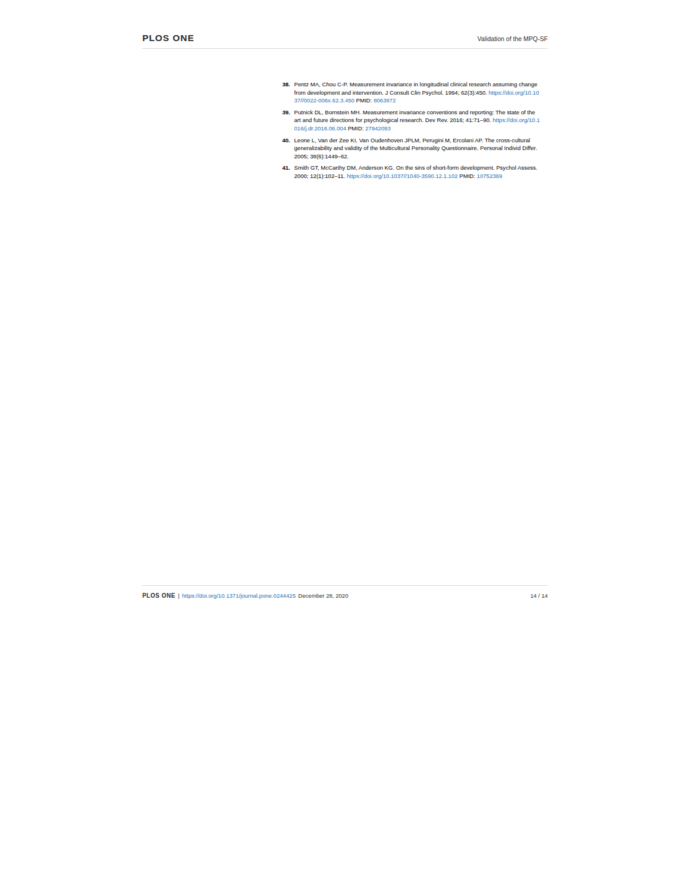PLOS ONE
Validation of the MPQ-SF
38. Pentz MA, Chou C-P. Measurement invariance in longitudinal clinical research assuming change from development and intervention. J Consult Clin Psychol. 1994; 62(3):450. https://doi.org/10.1037//0022-006x.62.3.450 PMID: 8063972
39. Putnick DL, Bornstein MH. Measurement invariance conventions and reporting: The state of the art and future directions for psychological research. Dev Rev. 2016; 41:71–90. https://doi.org/10.1016/j.dr.2016.06.004 PMID: 27942093
40. Leone L, Van der Zee KI, Van Oudenhoven JPLM, Perugini M, Ercolani AP. The cross-cultural generalizability and validity of the Multicultural Personality Questionnaire. Personal Individ Differ. 2005; 38(6):1449–62.
41. Smith GT, McCarthy DM, Anderson KG. On the sins of short-form development. Psychol Assess. 2000; 12(1):102–11. https://doi.org/10.1037//1040-3590.12.1.102 PMID: 10752369
PLOS ONE | https://doi.org/10.1371/journal.pone.0244425 December 28, 2020
14 / 14